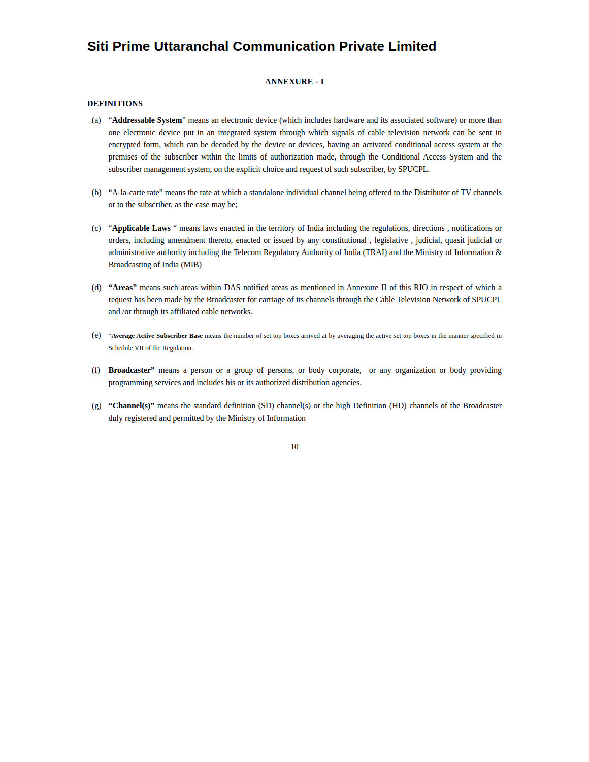Siti Prime Uttaranchal Communication Private Limited
ANNEXURE - I
DEFINITIONS
(a) “Addressable System” means an electronic device (which includes hardware and its associated software) or more than one electronic device put in an integrated system through which signals of cable television network can be sent in encrypted form, which can be decoded by the device or devices, having an activated conditional access system at the premises of the subscriber within the limits of authorization made, through the Conditional Access System and the subscriber management system, on the explicit choice and request of such subscriber, by SPUCPL.
(b) “A-la-carte rate” means the rate at which a standalone individual channel being offered to the Distributor of TV channels or to the subscriber, as the case may be;
(c) “Applicable Laws “ means laws enacted in the territory of India including the regulations, directions , notifications or orders, including amendment thereto, enacted or issued by any constitutional , legislative , judicial, quasit judicial or administrative authority including the Telecom Regulatory Authority of India (TRAI) and the Ministry of Information & Broadcasting of India (MIB)
(d) “Areas” means such areas within DAS notified areas as mentioned in Annexure II of this RIO in respect of which a request has been made by the Broadcaster for carriage of its channels through the Cable Television Network of SPUCPL and /or through its affiliated cable networks.
(e) “Average Active Subscriber Base means the number of set top boxes arrived at by averaging the active set top boxes in the manner specified in Schedule VII of the Regulation.
(f) Broadcaster” means a person or a group of persons, or body corporate, or any organization or body providing programming services and includes his or its authorized distribution agencies.
(g) “Channel(s)” means the standard definition (SD) channel(s) or the high Definition (HD) channels of the Broadcaster duly registered and permitted by the Ministry of Information
10